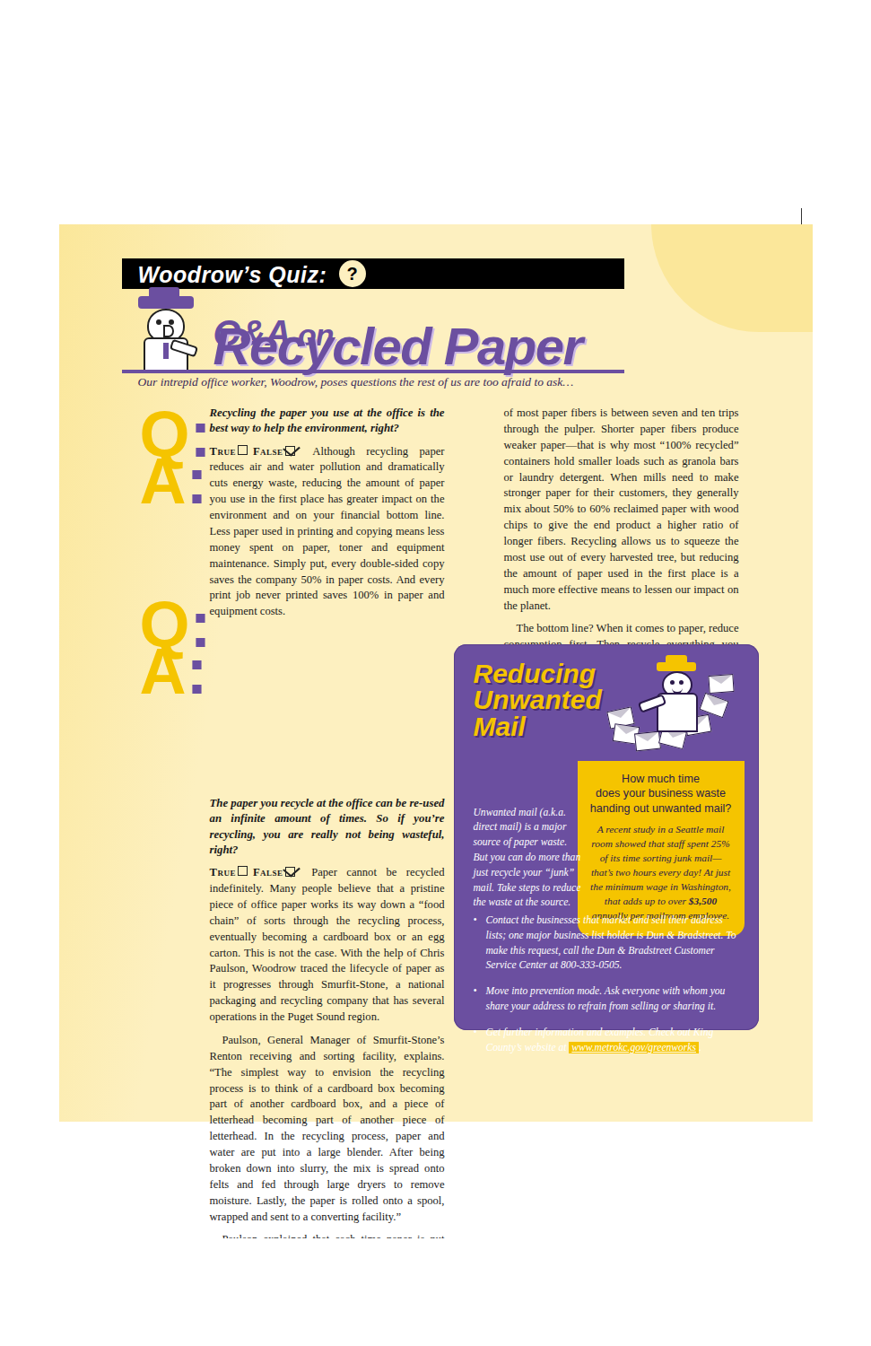Woodrow’s Quiz:
?
Q&A on
Recycled Paper
Our intrepid office worker, Woodrow, poses questions the rest of us are too afraid to ask…
Q:
A:
Q:
A:
Recycling the paper you use at the office is the best way to help the environment, right?
True False Although recycling paper reduces air and water pollution and dramatically cuts energy waste, reducing the amount of paper you use in the first place has greater impact on the environment and on your financial bottom line. Less paper used in printing and copying means less money spent on paper, toner and equipment maintenance. Simply put, every double-sided copy saves the company 50% in paper costs. And every print job never printed saves 100% in paper and equipment costs.
The paper you recycle at the office can be re-used an infinite amount of times. So if you’re recycling, you are really not being wasteful, right?
True False Paper cannot be recycled indefinitely. Many people believe that a pristine piece of office paper works its way down a “food chain” of sorts through the recycling process, eventually becoming a cardboard box or an egg carton. This is not the case. With the help of Chris Paulson, Woodrow traced the lifecycle of paper as it progresses through Smurfit-Stone, a national packaging and recycling company that has several operations in the Puget Sound region.
Paulson, General Manager of Smurfit-Stone’s Renton receiving and sorting facility, explains. “The simplest way to envision the recycling process is to think of a cardboard box becoming part of another cardboard box, and a piece of letterhead becoming part of another piece of letterhead. In the recycling process, paper and water are put into a large blender. After being broken down into slurry, the mix is spread onto felts and fed through large dryers to remove moisture. Lastly, the paper is rolled onto a spool, wrapped and sent to a converting facility.”
Paulson explained that each time paper is put through the pulper, the fibers break down and become shorter. The useful life
of most paper fibers is between seven and ten trips through the pulper. Shorter paper fibers produce weaker paper—that is why most “100% recycled” containers hold smaller loads such as granola bars or laundry detergent. When mills need to make stronger paper for their customers, they generally mix about 50% to 60% reclaimed paper with wood chips to give the end product a higher ratio of longer fibers. Recycling allows us to squeeze the most use out of every harvested tree, but reducing the amount of paper used in the first place is a much more effective means to lessen our impact on the planet.
The bottom line? When it comes to paper, reduce consumption first. Then recycle everything you consume.
Reducing
Unwanted
Mail
How much time
does your business waste
handing out unwanted mail?
A recent study in a Seattle mail room showed that staff spent 25% of its time sorting junk mail—that’s two hours every day! At just the minimum wage in Washington, that adds up to over $3,500 annually per mailroom employee.
Unwanted mail (a.k.a. direct mail) is a major source of paper waste. But you can do more than just recycle your “junk” mail. Take steps to reduce the waste at the source.
Contact the businesses that market and sell their address lists; one major business list holder is Dun & Bradstreet. To make this request, call the Dun & Bradstreet Customer Service Center at 800-333-0505.
Move into prevention mode. Ask everyone with whom you share your address to refrain from selling or sharing it.
Get further information and examples. Check out King County’s website at www.metrokc.gov/greenworks.